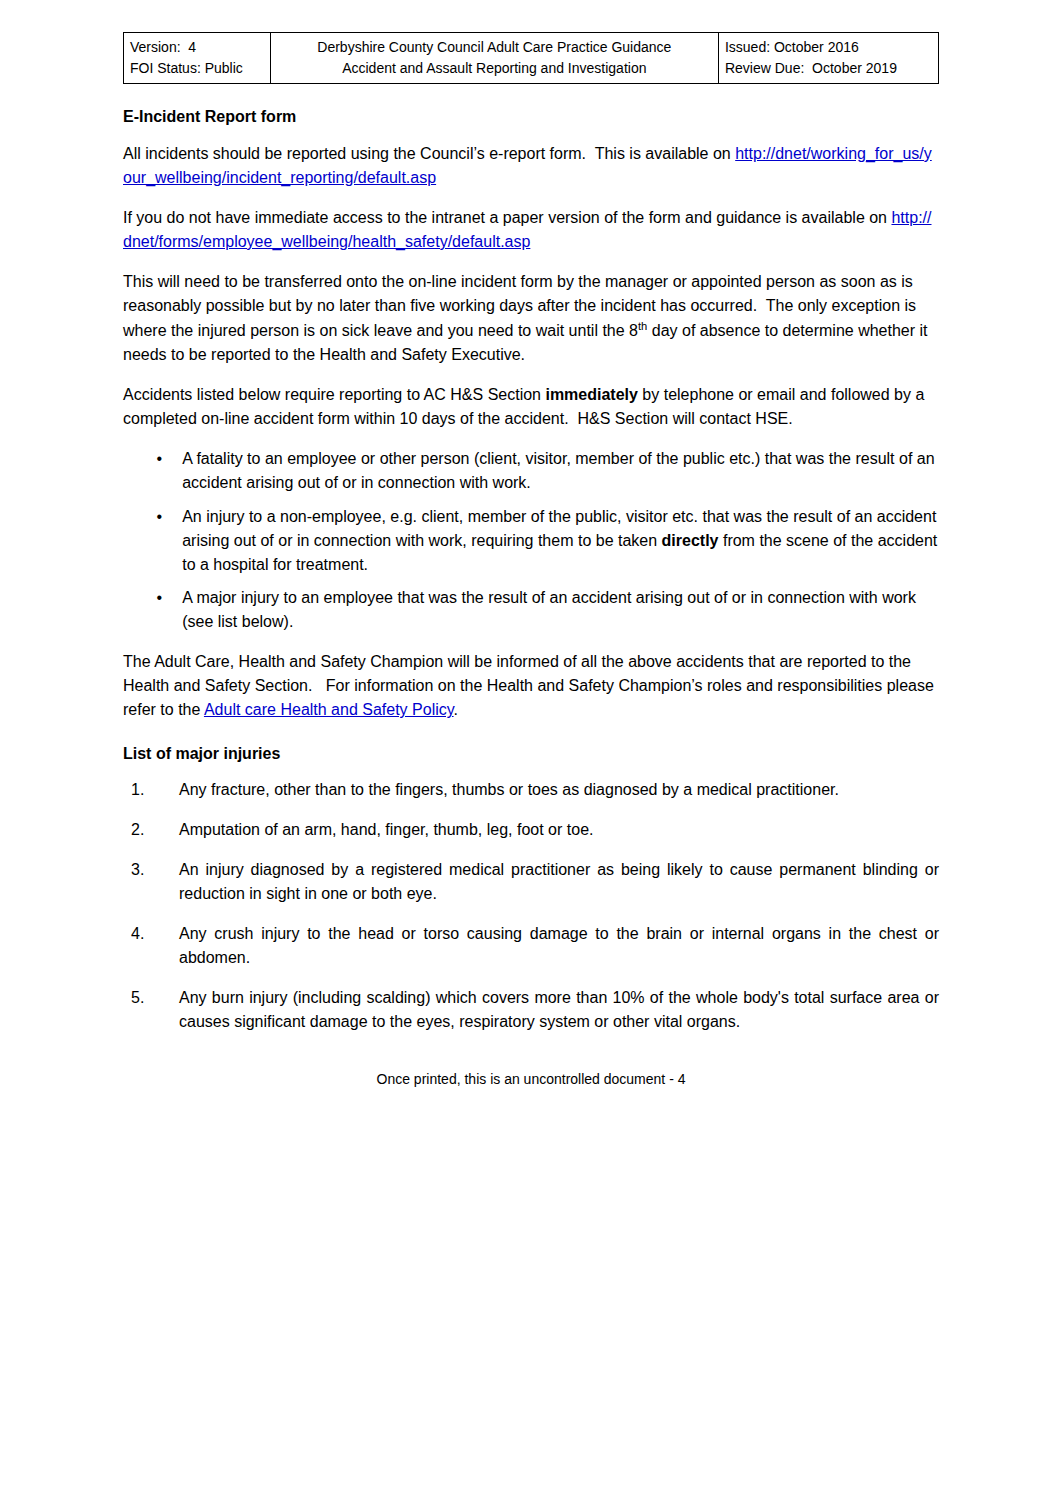| Version: 4 FOI Status: Public | Derbyshire County Council Adult Care Practice Guidance Accident and Assault Reporting and Investigation | Issued: October 2016 Review Due: October 2019 |
E-Incident Report form
All incidents should be reported using the Council’s e-report form. This is available on http://dnet/working_for_us/your_wellbeing/incident_reporting/default.asp
If you do not have immediate access to the intranet a paper version of the form and guidance is available on http://dnet/forms/employee_wellbeing/health_safety/default.asp
This will need to be transferred onto the on-line incident form by the manager or appointed person as soon as is reasonably possible but by no later than five working days after the incident has occurred. The only exception is where the injured person is on sick leave and you need to wait until the 8th day of absence to determine whether it needs to be reported to the Health and Safety Executive.
Accidents listed below require reporting to AC H&S Section immediately by telephone or email and followed by a completed on-line accident form within 10 days of the accident. H&S Section will contact HSE.
A fatality to an employee or other person (client, visitor, member of the public etc.) that was the result of an accident arising out of or in connection with work.
An injury to a non-employee, e.g. client, member of the public, visitor etc. that was the result of an accident arising out of or in connection with work, requiring them to be taken directly from the scene of the accident to a hospital for treatment.
A major injury to an employee that was the result of an accident arising out of or in connection with work (see list below).
The Adult Care, Health and Safety Champion will be informed of all the above accidents that are reported to the Health and Safety Section. For information on the Health and Safety Champion’s roles and responsibilities please refer to the Adult care Health and Safety Policy.
List of major injuries
Any fracture, other than to the fingers, thumbs or toes as diagnosed by a medical practitioner.
Amputation of an arm, hand, finger, thumb, leg, foot or toe.
An injury diagnosed by a registered medical practitioner as being likely to cause permanent blinding or reduction in sight in one or both eye.
Any crush injury to the head or torso causing damage to the brain or internal organs in the chest or abdomen.
Any burn injury (including scalding) which covers more than 10% of the whole body's total surface area or causes significant damage to the eyes, respiratory system or other vital organs.
Once printed, this is an uncontrolled document - 4